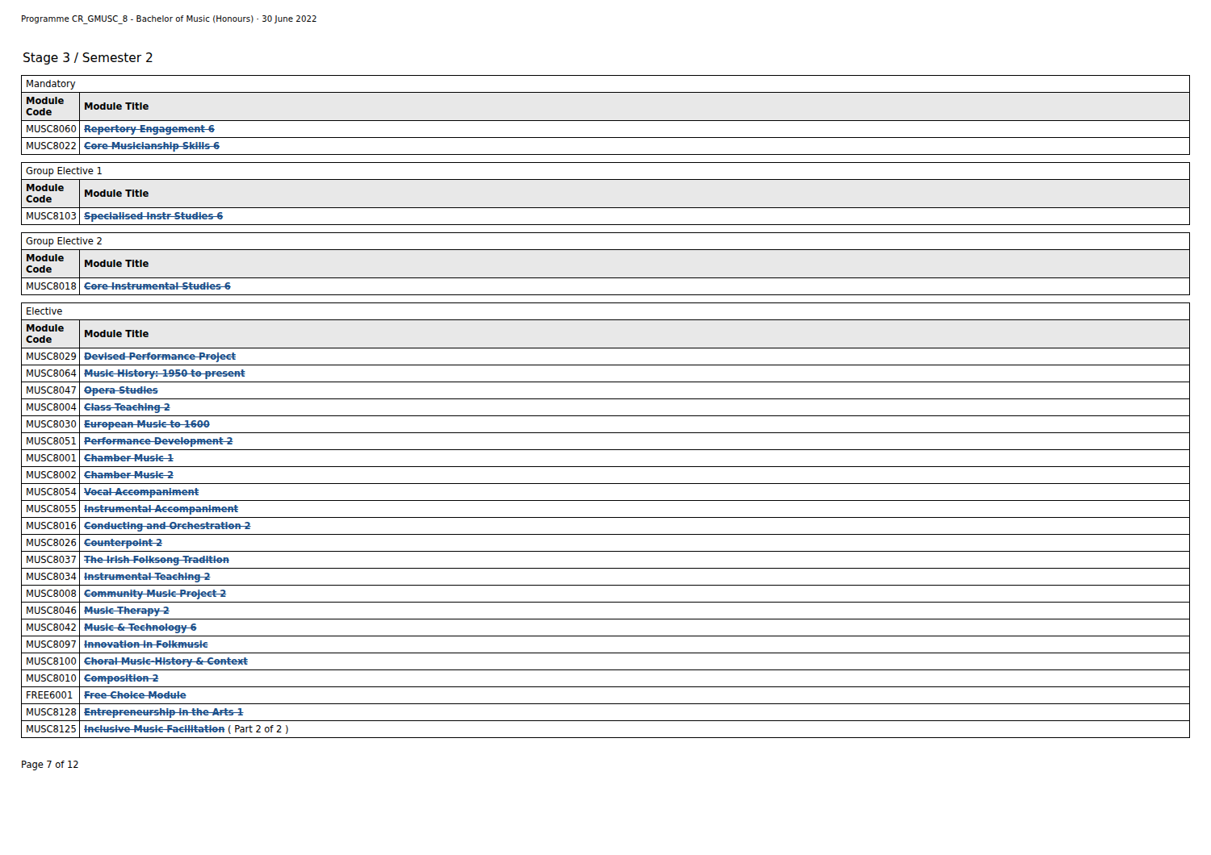Programme CR_GMUSC_8 - Bachelor of Music (Honours) · 30 June 2022
Stage 3 / Semester 2
| Mandatory |
| Module Code | Module Title |
| MUSC8060 | Repertory Engagement 6 |
| MUSC8022 | Core Musicianship Skills 6 |
| Group Elective 1 |
| Module Code | Module Title |
| MUSC8103 | Specialised Instr Studies 6 |
| Group Elective 2 |
| Module Code | Module Title |
| MUSC8018 | Core Instrumental Studies 6 |
| Elective |
| Module Code | Module Title |
| MUSC8029 | Devised Performance Project |
| MUSC8064 | Music History: 1950 to present |
| MUSC8047 | Opera Studies |
| MUSC8004 | Class Teaching 2 |
| MUSC8030 | European Music to 1600 |
| MUSC8051 | Performance Development 2 |
| MUSC8001 | Chamber Music 1 |
| MUSC8002 | Chamber Music 2 |
| MUSC8054 | Vocal Accompaniment |
| MUSC8055 | Instrumental Accompaniment |
| MUSC8016 | Conducting and Orchestration 2 |
| MUSC8026 | Counterpoint 2 |
| MUSC8037 | The Irish Folksong Tradition |
| MUSC8034 | Instrumental Teaching 2 |
| MUSC8008 | Community Music Project 2 |
| MUSC8046 | Music Therapy 2 |
| MUSC8042 | Music & Technology 6 |
| MUSC8097 | Innovation in Folkmusic |
| MUSC8100 | Choral Music-History & Context |
| MUSC8010 | Composition 2 |
| FREE6001 | Free Choice Module |
| MUSC8128 | Entrepreneurship in the Arts 1 |
| MUSC8125 | Inclusive Music Facilitation ( Part 2 of 2 ) |
Page 7 of 12